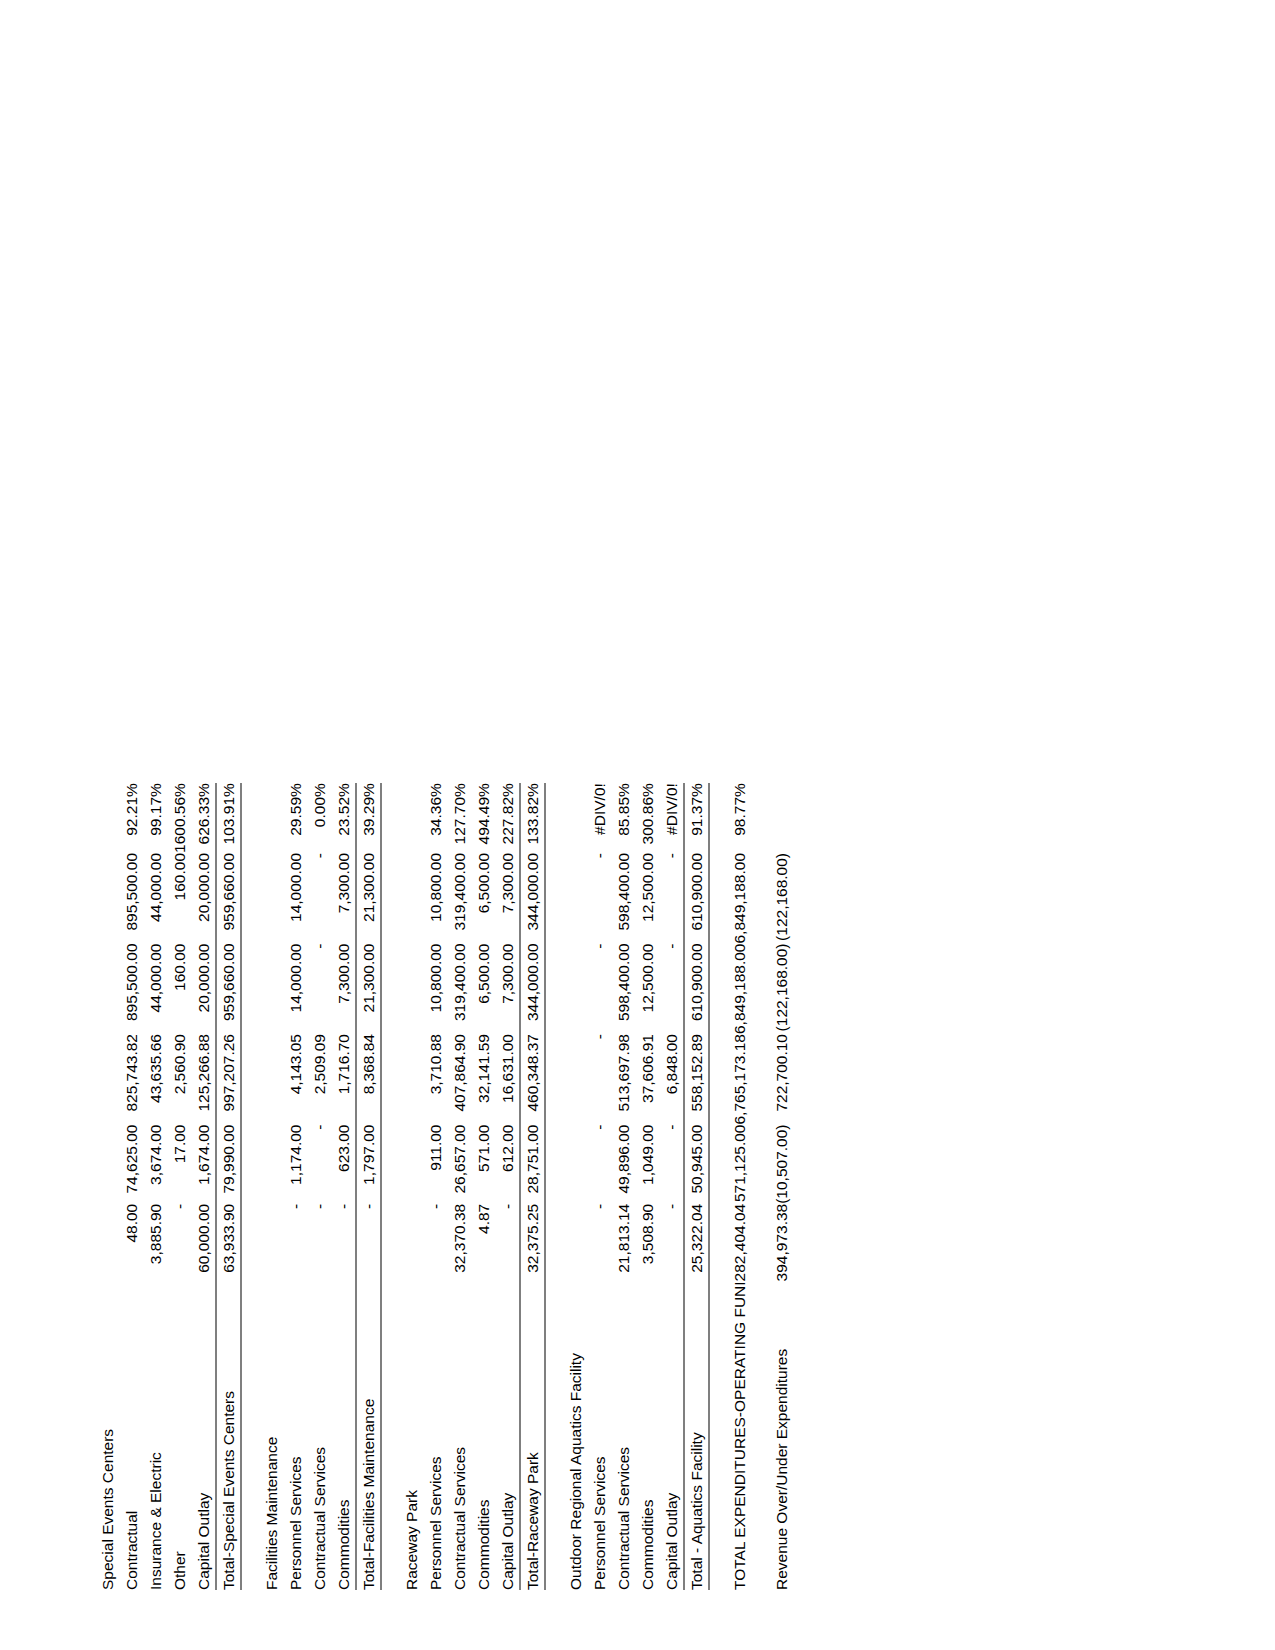| Special Events Centers | | | | | | |
| Contractual | 48.00 | 74,625.00 | 825,743.82 | 895,500.00 | 895,500.00 | 92.21% |
| Insurance & Electric | 3,885.90 | 3,674.00 | 43,635.66 | 44,000.00 | 44,000.00 | 99.17% |
| Other | - | 17.00 | 2,560.90 | 160.00 | 160.00 | 1600.56% |
| Capital Outlay | 60,000.00 | 1,674.00 | 125,266.88 | 20,000.00 | 20,000.00 | 626.33% |
| Total-Special Events Centers | 63,933.90 | 79,990.00 | 997,207.26 | 959,660.00 | 959,660.00 | 103.91% |
| Facilities Maintenance | | | | | | |
| Personnel Services | - | 1,174.00 | 4,143.05 | 14,000.00 | 14,000.00 | 29.59% |
| Contractual Services | - | - | 2,509.09 | - | - | 0.00% |
| Commodities | - | 623.00 | 1,716.70 | 7,300.00 | 7,300.00 | 23.52% |
| Total-Facilities Maintenance | - | 1,797.00 | 8,368.84 | 21,300.00 | 21,300.00 | 39.29% |
| Raceway Park | | | | | | |
| Personnel Services | - | 911.00 | 3,710.88 | 10,800.00 | 10,800.00 | 34.36% |
| Contractual Services | 32,370.38 | 26,657.00 | 407,864.90 | 319,400.00 | 319,400.00 | 127.70% |
| Commodities | 4.87 | 571.00 | 32,141.59 | 6,500.00 | 6,500.00 | 494.49% |
| Capital Outlay | - | 612.00 | 16,631.00 | 7,300.00 | 7,300.00 | 227.82% |
| Total-Raceway Park | 32,375.25 | 28,751.00 | 460,348.37 | 344,000.00 | 344,000.00 | 133.82% |
| Outdoor Regional Aquatics Facility | | | | | | |
| Personnel Services | - | - | - | - | - | #DIV/0! |
| Contractual Services | 21,813.14 | 49,896.00 | 513,697.98 | 598,400.00 | 598,400.00 | 85.85% |
| Commodities | 3,508.90 | 1,049.00 | 37,606.91 | 12,500.00 | 12,500.00 | 300.86% |
| Capital Outlay | - | - | 6,848.00 | - | - | #DIV/0! |
| Total - Aquatics Facility | 25,322.04 | 50,945.00 | 558,152.89 | 610,900.00 | 610,900.00 | 91.37% |
| TOTAL EXPENDITURES-OPERATING FUNI | 282,404.04 | 571,125.00 | 6,765,173.18 | 6,849,188.00 | 6,849,188.00 | 98.77% |
| Revenue Over/Under Expenditures | 394,973.38 | (10,507.00) | 722,700.10 | (122,168.00) | (122,168.00) | |